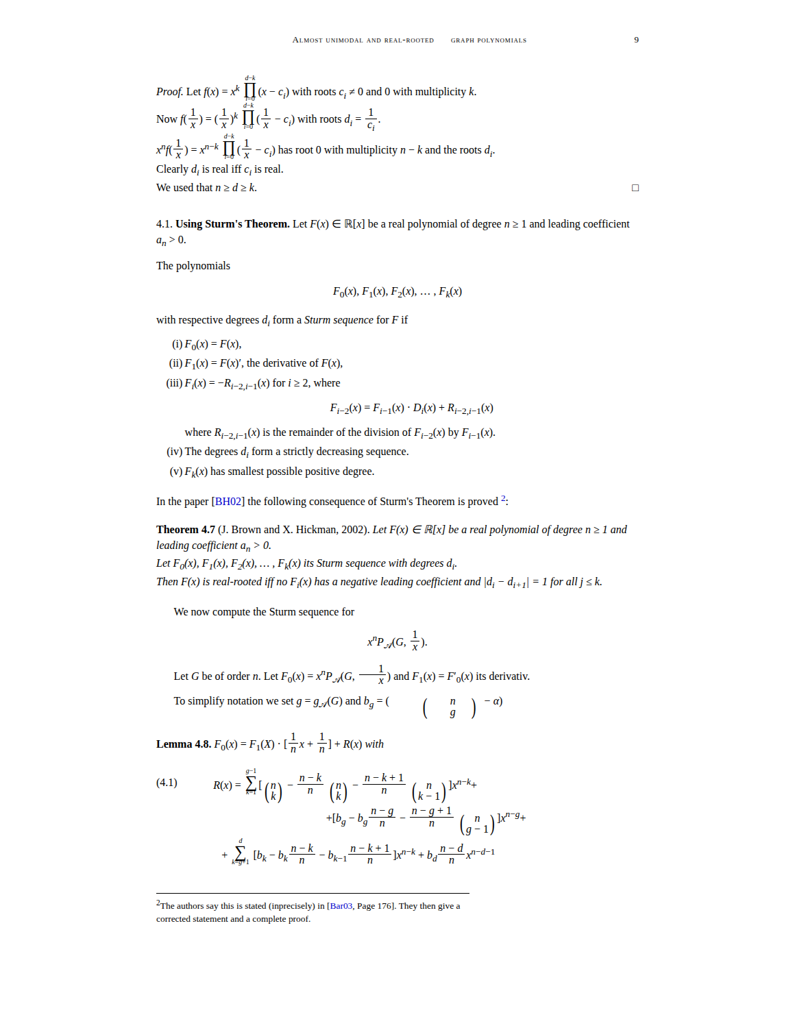Almost unimodal and real-rooted graph polynomials 9
Proof. Let f(x) = xk d−k∏i=0(x − ci) with roots ci ≠ 0 and 0 with multiplicity k.
Now f(1 x) = (1 x)k d−k∏i=0(1 x − ci) with roots di = 1 ci.
xnf(1 x) = xn−k d−k∏i=0(1 x − ci) has root 0 with multiplicity n − k and the roots di.
Clearly di is real iff ci is real.
We used that n ≥ d ≥ k. □
4.1. Using Sturm's Theorem. Let F(x) ∈ ℝ[x] be a real polynomial of degree n ≥ 1 and leading coefficient an > 0.
The polynomials
F0(x), F1(x), F2(x), … , Fk(x)
with respective degrees di form a Sturm sequence for F if
(i) F0(x) = F(x),
(ii) F1(x) = F(x)′, the derivative of F(x),
(iii) Fi(x) = −Ri−2,i−1(x) for i ≥ 2, where
Fi−2(x) = Fi−1(x) · Di(x) + Ri−2,i−1(x)
where Ri−2,i−1(x) is the remainder of the division of Fi−2(x) by Fi−1(x).
(iv) The degrees di form a strictly decreasing sequence.
(v) Fk(x) has smallest possible positive degree.
In the paper [BH02] the following consequence of Sturm's Theorem is proved 2:
Theorem 4.7 (J. Brown and X. Hickman, 2002). Let F(x) ∈ ℝ[x] be a real polynomial of degree n ≥ 1 and leading coefficient an > 0.
Let F0(x), F1(x), F2(x), … , Fk(x) its Sturm sequence with degrees di.
Then F(x) is real-rooted iff no Fi(x) has a negative leading coefficient and |di − di+1| = 1 for all j ≤ k.
We now compute the Sturm sequence for
xnP𝒜(G, 1 x).
Let G be of order n. Let F0(x) = xnP𝒜(G, 1 x) and F1(x) = F′0(x) its derivativ.
To simplify notation we set g = g𝒜(G) and bg = ((ng) − α)
Lemma 4.8. F0(x) = F1(X) · [1 n x + 1 n] + R(x) with
(4.1)
R(x) = g−1∑k=1[(nk) − n − k n (nk) − n − k + 1 n (nk − 1)]xn−k+
+[bg − bgn − g n − n − g + 1 n (ng − 1)]xn−g+
+ d∑k=g+1 [bk − bkn − k n − bk−1n − k + 1 n]xn−k + bdn − d n xn−d−1
2The authors say this is stated (inprecisely) in [Bar03, Page 176]. They then give a corrected statement and a complete proof.